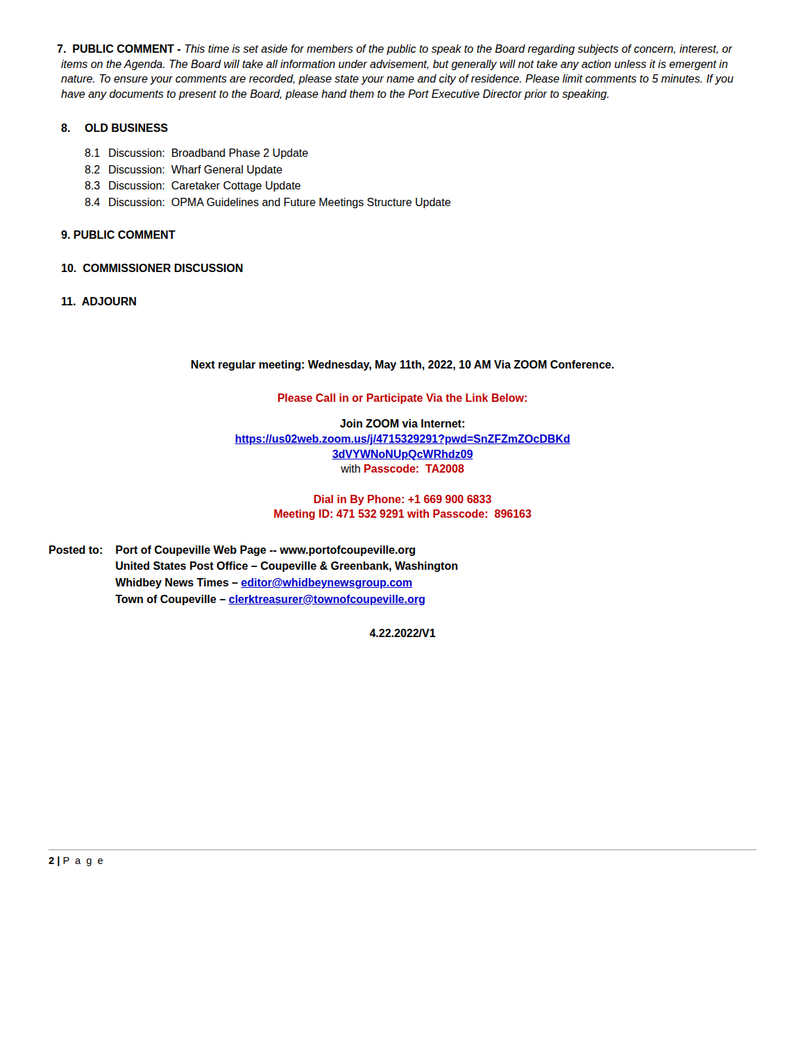7. PUBLIC COMMENT - This time is set aside for members of the public to speak to the Board regarding subjects of concern, interest, or items on the Agenda. The Board will take all information under advisement, but generally will not take any action unless it is emergent in nature. To ensure your comments are recorded, please state your name and city of residence. Please limit comments to 5 minutes. If you have any documents to present to the Board, please hand them to the Port Executive Director prior to speaking.
8. OLD BUSINESS
8.1 Discussion: Broadband Phase 2 Update
8.2 Discussion: Wharf General Update
8.3 Discussion: Caretaker Cottage Update
8.4 Discussion: OPMA Guidelines and Future Meetings Structure Update
9. PUBLIC COMMENT
10. COMMISSIONER DISCUSSION
11. ADJOURN
Next regular meeting: Wednesday, May 11th, 2022, 10 AM Via ZOOM Conference.
Please Call in or Participate Via the Link Below:
Join ZOOM via Internet:
https://us02web.zoom.us/j/4715329291?pwd=SnZFZmZOcDBKd
3dVYWNoNUpQcWRhdz09
with Passcode: TA2008
Dial in By Phone: +1 669 900 6833
Meeting ID: 471 532 9291 with Passcode: 896163
| Posted to: | Port of Coupeville Web Page -- www.portofcoupeville.org |
| | United States Post Office – Coupeville & Greenbank, Washington |
| | Whidbey News Times – editor@whidbeynewsgroup.com |
| | Town of Coupeville – clerktreasurer@townofcoupeville.org |
4.22.2022/V1
2 | P a g e